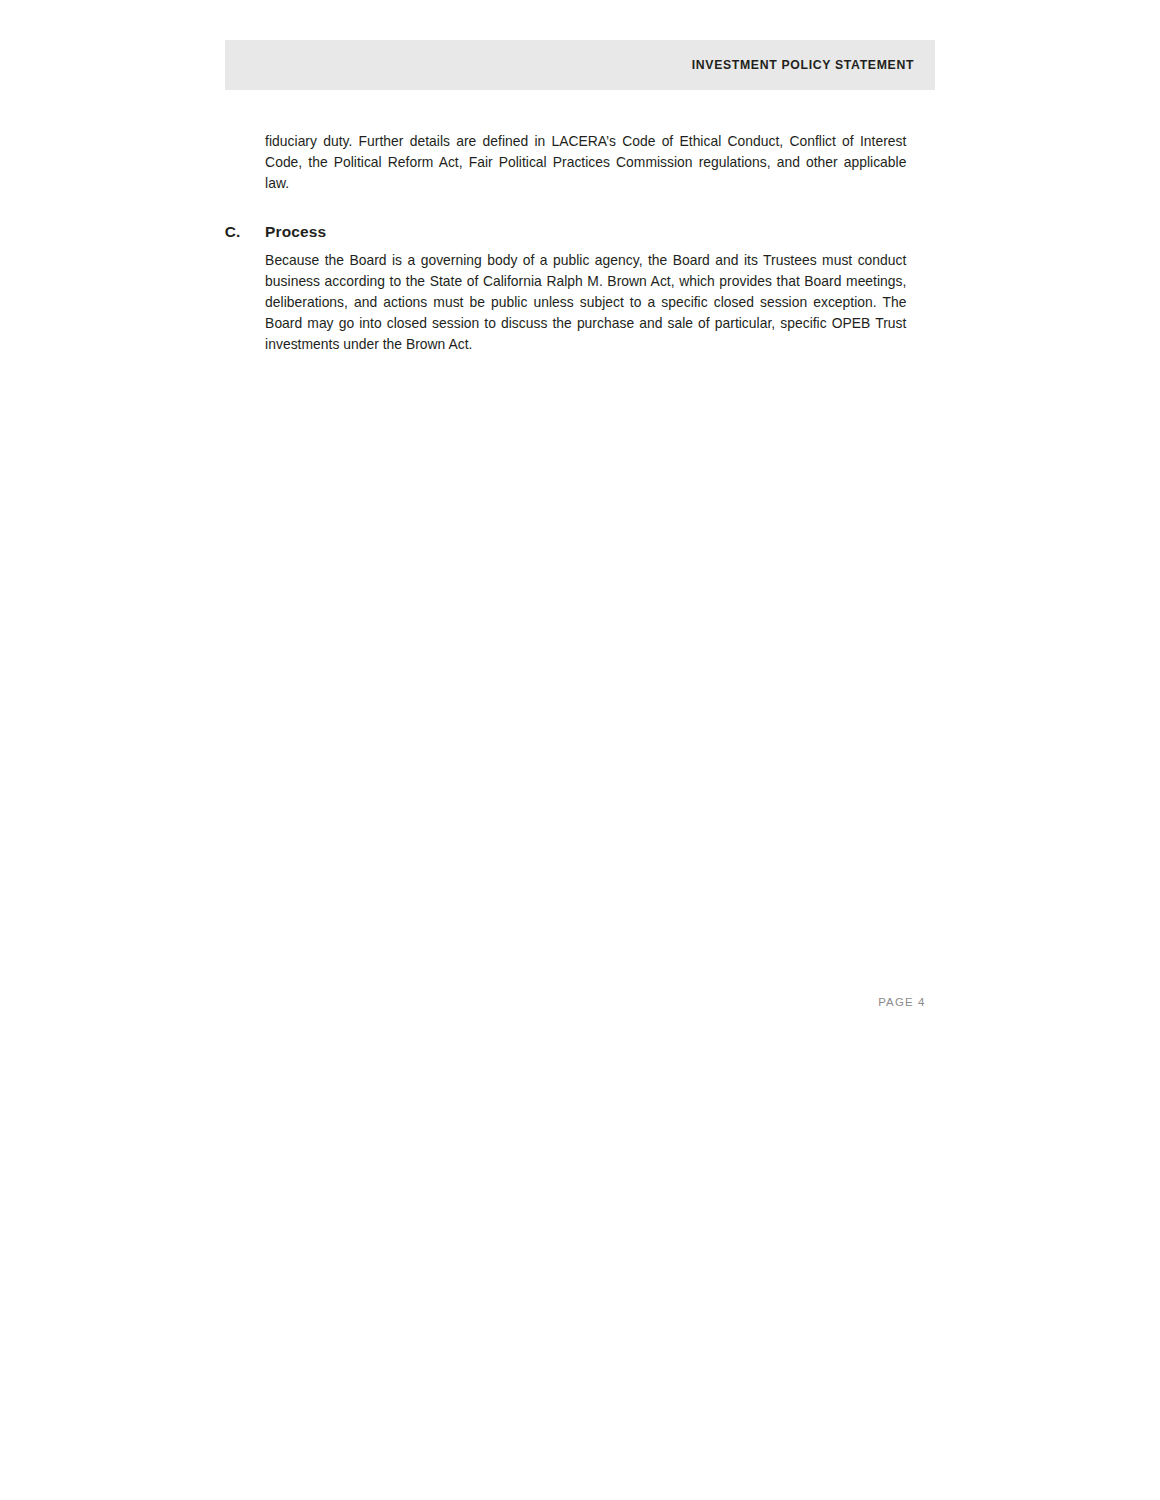Investment Policy Statement
fiduciary duty. Further details are defined in LACERA’s Code of Ethical Conduct, Conflict of Interest Code, the Political Reform Act, Fair Political Practices Commission regulations, and other applicable law.
C.
Process
Because the Board is a governing body of a public agency, the Board and its Trustees must conduct business according to the State of California Ralph M. Brown Act, which provides that Board meetings, deliberations, and actions must be public unless subject to a specific closed session exception. The Board may go into closed session to discuss the purchase and sale of particular, specific OPEB Trust investments under the Brown Act.
Page 4